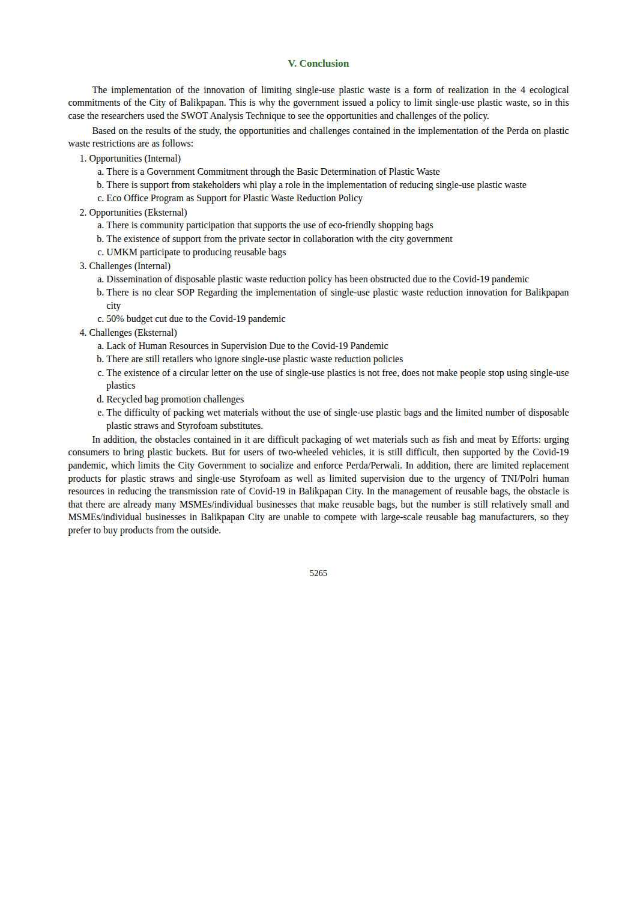V. Conclusion
The implementation of the innovation of limiting single-use plastic waste is a form of realization in the 4 ecological commitments of the City of Balikpapan. This is why the government issued a policy to limit single-use plastic waste, so in this case the researchers used the SWOT Analysis Technique to see the opportunities and challenges of the policy.
Based on the results of the study, the opportunities and challenges contained in the implementation of the Perda on plastic waste restrictions are as follows:
Opportunities (Internal)
There is a Government Commitment through the Basic Determination of Plastic Waste
There is support from stakeholders whi play a role in the implementation of reducing single-use plastic waste
Eco Office Program as Support for Plastic Waste Reduction Policy
Opportunities (Eksternal)
There is community participation that supports the use of eco-friendly shopping bags
The existence of support from the private sector in collaboration with the city government
UMKM participate to producing reusable bags
Challenges (Internal)
Dissemination of disposable plastic waste reduction policy has been obstructed due to the Covid-19 pandemic
There is no clear SOP Regarding the implementation of single-use plastic waste reduction innovation for Balikpapan city
50% budget cut due to the Covid-19 pandemic
Challenges (Eksternal)
Lack of Human Resources in Supervision Due to the Covid-19 Pandemic
There are still retailers who ignore single-use plastic waste reduction policies
The existence of a circular letter on the use of single-use plastics is not free, does not make people stop using single-use plastics
Recycled bag promotion challenges
The difficulty of packing wet materials without the use of single-use plastic bags and the limited number of disposable plastic straws and Styrofoam substitutes.
In addition, the obstacles contained in it are difficult packaging of wet materials such as fish and meat by Efforts: urging consumers to bring plastic buckets. But for users of two-wheeled vehicles, it is still difficult, then supported by the Covid-19 pandemic, which limits the City Government to socialize and enforce Perda/Perwali. In addition, there are limited replacement products for plastic straws and single-use Styrofoam as well as limited supervision due to the urgency of TNI/Polri human resources in reducing the transmission rate of Covid-19 in Balikpapan City. In the management of reusable bags, the obstacle is that there are already many MSMEs/individual businesses that make reusable bags, but the number is still relatively small and MSMEs/individual businesses in Balikpapan City are unable to compete with large-scale reusable bag manufacturers, so they prefer to buy products from the outside.
5265